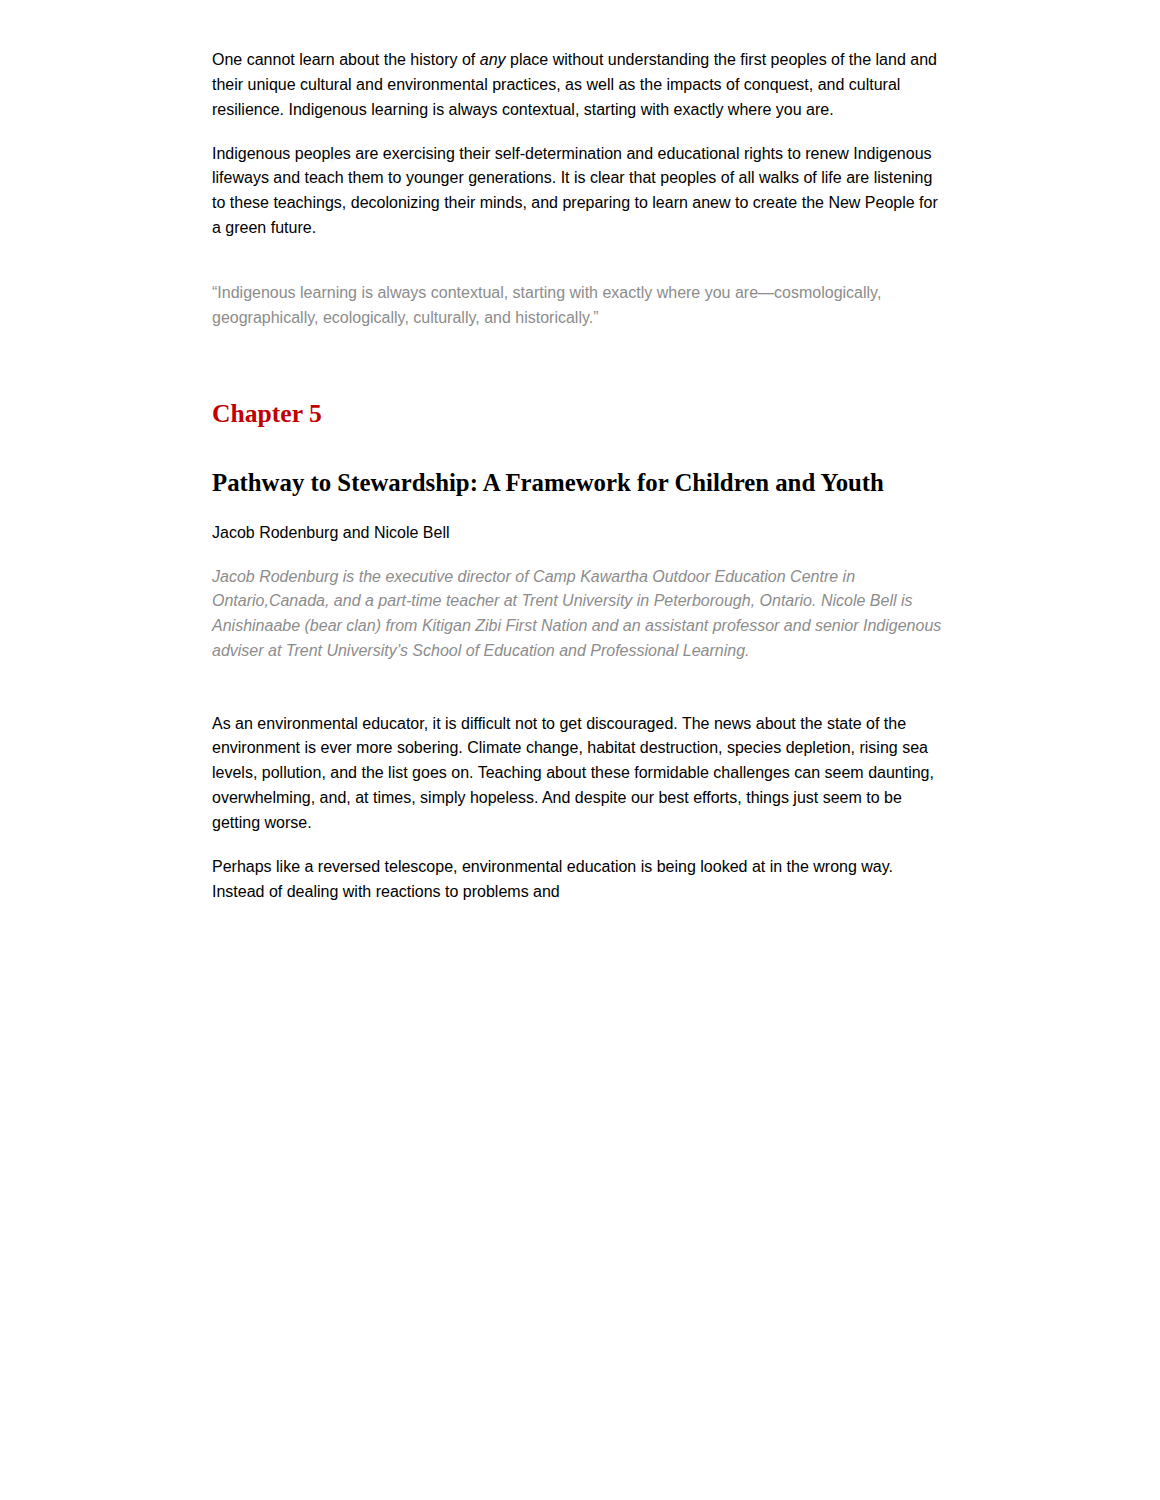One cannot learn about the history of any place without understanding the first peoples of the land and their unique cultural and environmental practices, as well as the impacts of conquest, and cultural resilience. Indigenous learning is always contextual, starting with exactly where you are.
Indigenous peoples are exercising their self-determination and educational rights to renew Indigenous lifeways and teach them to younger generations. It is clear that peoples of all walks of life are listening to these teachings, decolonizing their minds, and preparing to learn anew to create the New People for a green future.
“Indigenous learning is always contextual, starting with exactly where you are—cosmologically, geographically, ecologically, culturally, and historically.”
Chapter 5
Pathway to Stewardship: A Framework for Children and Youth
Jacob Rodenburg and Nicole Bell
Jacob Rodenburg is the executive director of Camp Kawartha Outdoor Education Centre in Ontario,Canada, and a part-time teacher at Trent University in Peterborough, Ontario. Nicole Bell is Anishinaabe (bear clan) from Kitigan Zibi First Nation and an assistant professor and senior Indigenous adviser at Trent University’s School of Education and Professional Learning.
As an environmental educator, it is difficult not to get discouraged. The news about the state of the environment is ever more sobering. Climate change, habitat destruction, species depletion, rising sea levels, pollution, and the list goes on. Teaching about these formidable challenges can seem daunting, overwhelming, and, at times, simply hopeless. And despite our best efforts, things just seem to be getting worse.
Perhaps like a reversed telescope, environmental education is being looked at in the wrong way. Instead of dealing with reactions to problems and